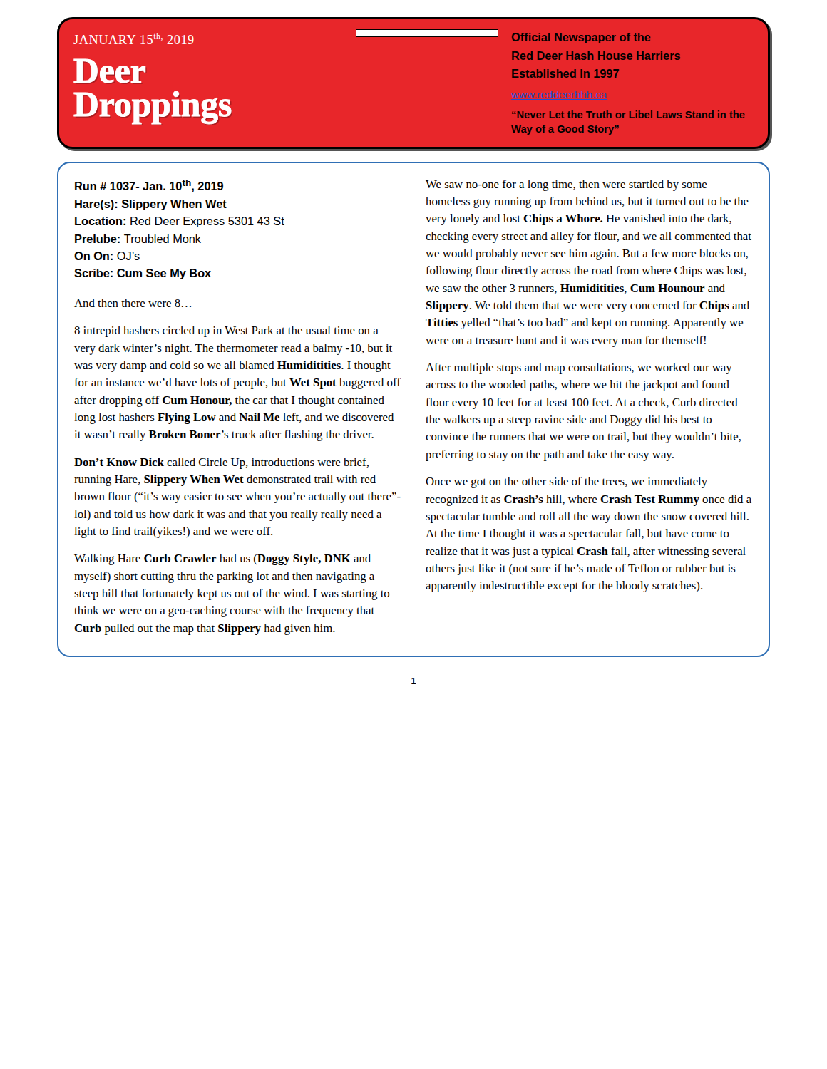JANUARY 15th, 2019
Deer
Droppings
RedDeer
H3Hash House Harriers
Official Newspaper of the
Red Deer Hash House Harriers
Established In 1997
www.reddeerhhh.ca
“Never Let the Truth or Libel Laws Stand in the Way of a Good Story”
Run # 1037- Jan. 10th, 2019
Hare(s): Slippery When Wet
Location: Red Deer Express 5301 43 St
Prelube: Troubled Monk
On On: OJ’s
Scribe: Cum See My Box
And then there were 8…
8 intrepid hashers circled up in West Park at the usual time on a very dark winter’s night. The thermometer read a balmy -10, but it was very damp and cold so we all blamed Humiditities. I thought for an instance we’d have lots of people, but Wet Spot buggered off after dropping off Cum Honour, the car that I thought contained long lost hashers Flying Low and Nail Me left, and we discovered it wasn’t really Broken Boner’s truck after flashing the driver.
Don’t Know Dick called Circle Up, introductions were brief, running Hare, Slippery When Wet demonstrated trail with red brown flour (“it’s way easier to see when you’re actually out there”- lol) and told us how dark it was and that you really really need a light to find trail(yikes!) and we were off.
Walking Hare Curb Crawler had us (Doggy Style, DNK and myself) short cutting thru the parking lot and then navigating a steep hill that fortunately kept us out of the wind. I was starting to think we were on a geo-caching course with the frequency that Curb pulled out the map that Slippery had given him.
We saw no-one for a long time, then were startled by some homeless guy running up from behind us, but it turned out to be the very lonely and lost Chips a Whore. He vanished into the dark, checking every street and alley for flour, and we all commented that we would probably never see him again. But a few more blocks on, following flour directly across the road from where Chips was lost, we saw the other 3 runners, Humiditities, Cum Hounour and Slippery. We told them that we were very concerned for Chips and Titties yelled “that’s too bad” and kept on running. Apparently we were on a treasure hunt and it was every man for themself!
After multiple stops and map consultations, we worked our way across to the wooded paths, where we hit the jackpot and found flour every 10 feet for at least 100 feet. At a check, Curb directed the walkers up a steep ravine side and Doggy did his best to convince the runners that we were on trail, but they wouldn’t bite, preferring to stay on the path and take the easy way.
Once we got on the other side of the trees, we immediately recognized it as Crash’s hill, where Crash Test Rummy once did a spectacular tumble and roll all the way down the snow covered hill. At the time I thought it was a spectacular fall, but have come to realize that it was just a typical Crash fall, after witnessing several others just like it (not sure if he’s made of Teflon or rubber but is apparently indestructible except for the bloody scratches).
1